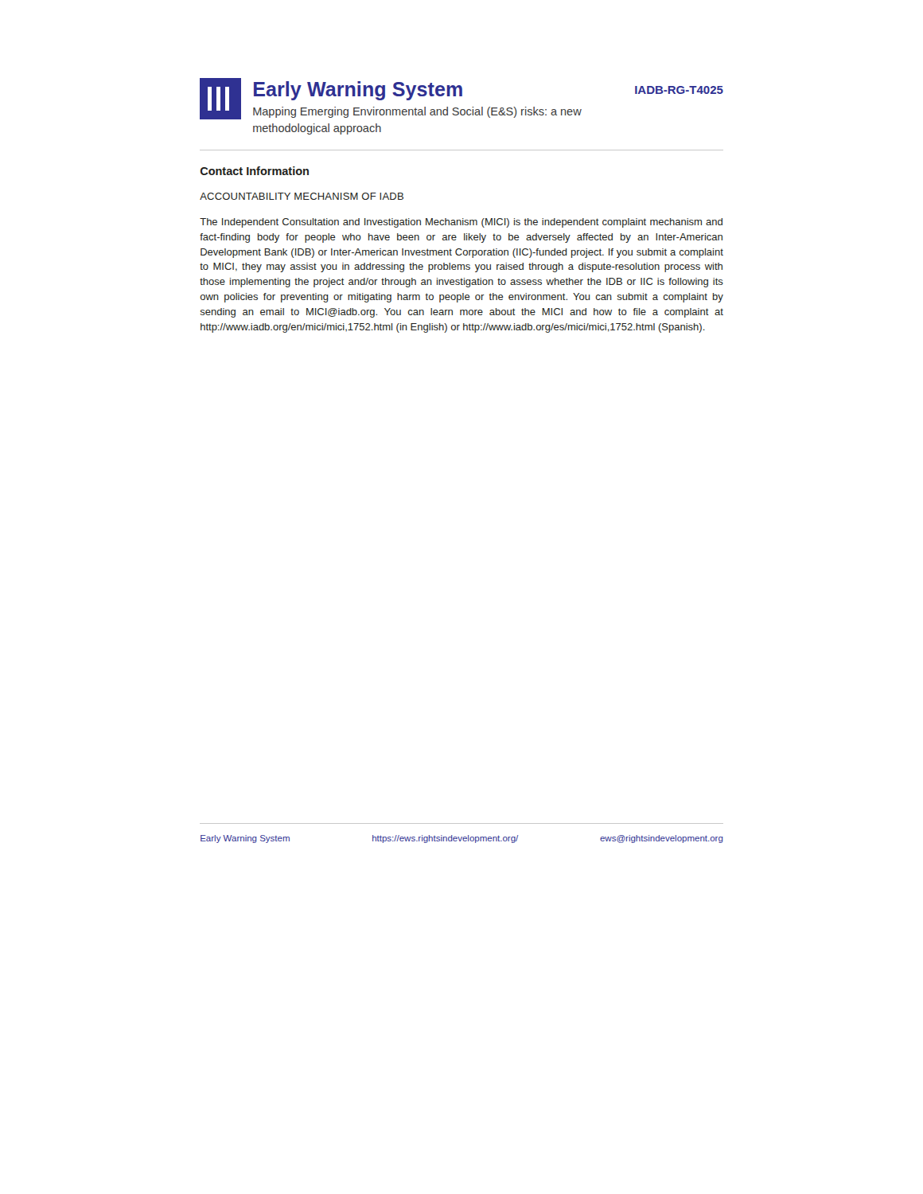Early Warning System
Mapping Emerging Environmental and Social (E&S) risks: a new methodological approach
IADB-RG-T4025
Contact Information
ACCOUNTABILITY MECHANISM OF IADB
The Independent Consultation and Investigation Mechanism (MICI) is the independent complaint mechanism and fact-finding body for people who have been or are likely to be adversely affected by an Inter-American Development Bank (IDB) or Inter-American Investment Corporation (IIC)-funded project. If you submit a complaint to MICI, they may assist you in addressing the problems you raised through a dispute-resolution process with those implementing the project and/or through an investigation to assess whether the IDB or IIC is following its own policies for preventing or mitigating harm to people or the environment. You can submit a complaint by sending an email to MICI@iadb.org. You can learn more about the MICI and how to file a complaint at http://www.iadb.org/en/mici/mici,1752.html (in English) or http://www.iadb.org/es/mici/mici,1752.html (Spanish).
Early Warning System
https://ews.rightsindevelopment.org/
ews@rightsindevelopment.org